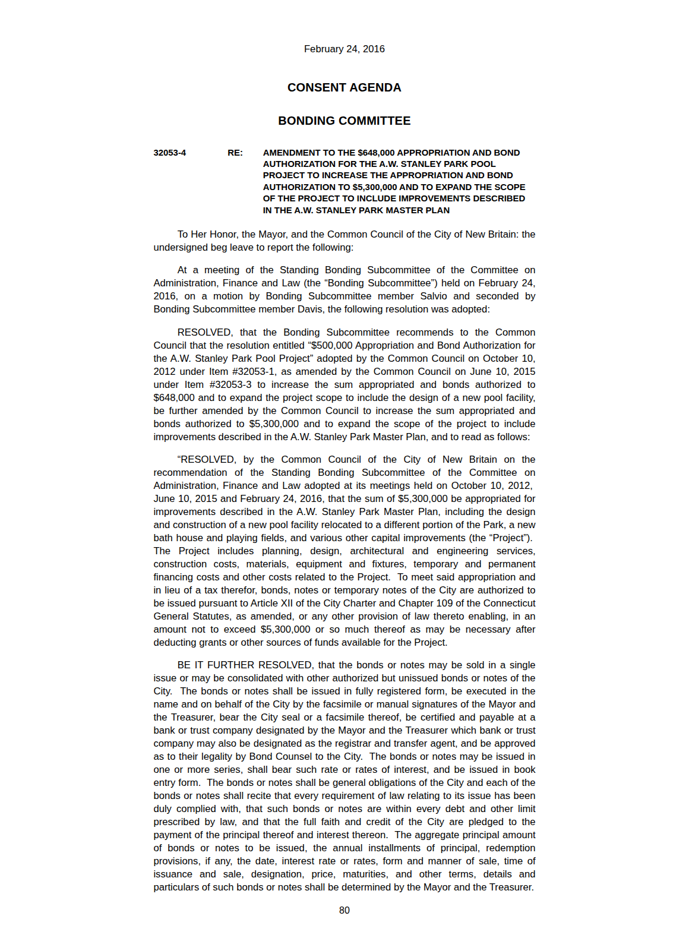February 24, 2016
CONSENT AGENDA
BONDING COMMITTEE
| 32053-4 | RE: | AMENDMENT TO THE $648,000 APPROPRIATION AND BOND AUTHORIZATION FOR THE A.W. STANLEY PARK POOL PROJECT TO INCREASE THE APPROPRIATION AND BOND AUTHORIZATION TO $5,300,000 AND TO EXPAND THE SCOPE OF THE PROJECT TO INCLUDE IMPROVEMENTS DESCRIBED IN THE A.W. STANLEY PARK MASTER PLAN |
To Her Honor, the Mayor, and the Common Council of the City of New Britain: the undersigned beg leave to report the following:
At a meeting of the Standing Bonding Subcommittee of the Committee on Administration, Finance and Law (the “Bonding Subcommittee”) held on February 24, 2016, on a motion by Bonding Subcommittee member Salvio and seconded by Bonding Subcommittee member Davis, the following resolution was adopted:
RESOLVED, that the Bonding Subcommittee recommends to the Common Council that the resolution entitled “$500,000 Appropriation and Bond Authorization for the A.W. Stanley Park Pool Project” adopted by the Common Council on October 10, 2012 under Item #32053-1, as amended by the Common Council on June 10, 2015 under Item #32053-3 to increase the sum appropriated and bonds authorized to $648,000 and to expand the project scope to include the design of a new pool facility, be further amended by the Common Council to increase the sum appropriated and bonds authorized to $5,300,000 and to expand the scope of the project to include improvements described in the A.W. Stanley Park Master Plan, and to read as follows:
“RESOLVED, by the Common Council of the City of New Britain on the recommendation of the Standing Bonding Subcommittee of the Committee on Administration, Finance and Law adopted at its meetings held on October 10, 2012, June 10, 2015 and February 24, 2016, that the sum of $5,300,000 be appropriated for improvements described in the A.W. Stanley Park Master Plan, including the design and construction of a new pool facility relocated to a different portion of the Park, a new bath house and playing fields, and various other capital improvements (the “Project”). The Project includes planning, design, architectural and engineering services, construction costs, materials, equipment and fixtures, temporary and permanent financing costs and other costs related to the Project. To meet said appropriation and in lieu of a tax therefor, bonds, notes or temporary notes of the City are authorized to be issued pursuant to Article XII of the City Charter and Chapter 109 of the Connecticut General Statutes, as amended, or any other provision of law thereto enabling, in an amount not to exceed $5,300,000 or so much thereof as may be necessary after deducting grants or other sources of funds available for the Project.
BE IT FURTHER RESOLVED, that the bonds or notes may be sold in a single issue or may be consolidated with other authorized but unissued bonds or notes of the City. The bonds or notes shall be issued in fully registered form, be executed in the name and on behalf of the City by the facsimile or manual signatures of the Mayor and the Treasurer, bear the City seal or a facsimile thereof, be certified and payable at a bank or trust company designated by the Mayor and the Treasurer which bank or trust company may also be designated as the registrar and transfer agent, and be approved as to their legality by Bond Counsel to the City. The bonds or notes may be issued in one or more series, shall bear such rate or rates of interest, and be issued in book entry form. The bonds or notes shall be general obligations of the City and each of the bonds or notes shall recite that every requirement of law relating to its issue has been duly complied with, that such bonds or notes are within every debt and other limit prescribed by law, and that the full faith and credit of the City are pledged to the payment of the principal thereof and interest thereon. The aggregate principal amount of bonds or notes to be issued, the annual installments of principal, redemption provisions, if any, the date, interest rate or rates, form and manner of sale, time of issuance and sale, designation, price, maturities, and other terms, details and particulars of such bonds or notes shall be determined by the Mayor and the Treasurer.
80